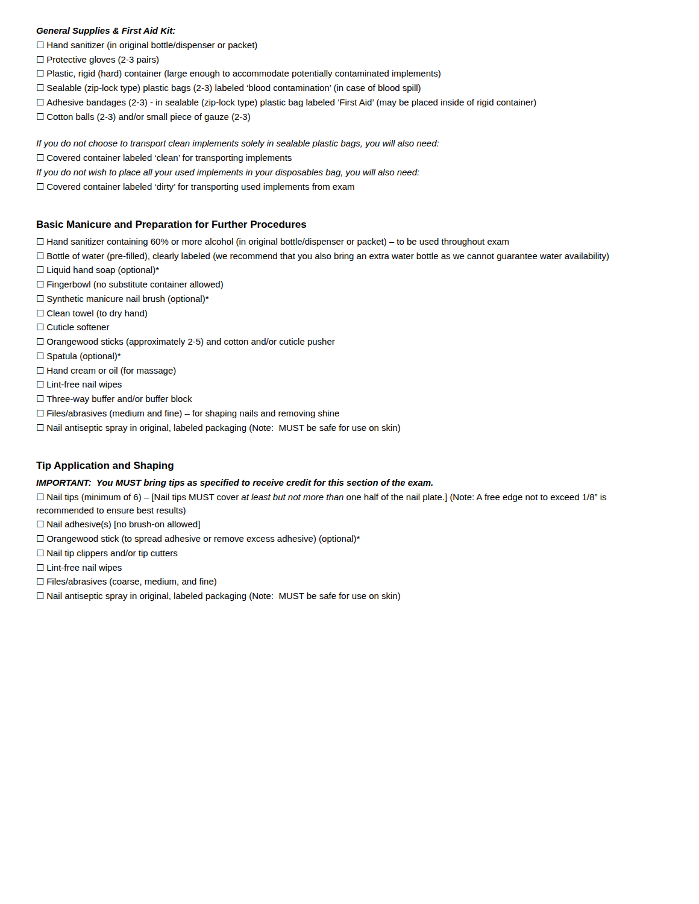General Supplies & First Aid Kit:
Hand sanitizer (in original bottle/dispenser or packet)
Protective gloves (2-3 pairs)
Plastic, rigid (hard) container (large enough to accommodate potentially contaminated implements)
Sealable (zip-lock type) plastic bags (2-3) labeled ‘blood contamination’ (in case of blood spill)
Adhesive bandages (2-3) - in sealable (zip-lock type) plastic bag labeled ‘First Aid’ (may be placed inside of rigid container)
Cotton balls (2-3) and/or small piece of gauze (2-3)
If you do not choose to transport clean implements solely in sealable plastic bags, you will also need:
Covered container labeled ‘clean’ for transporting implements
If you do not wish to place all your used implements in your disposables bag, you will also need:
Covered container labeled ‘dirty’ for transporting used implements from exam
Basic Manicure and Preparation for Further Procedures
Hand sanitizer containing 60% or more alcohol (in original bottle/dispenser or packet) – to be used throughout exam
Bottle of water (pre-filled), clearly labeled (we recommend that you also bring an extra water bottle as we cannot guarantee water availability)
Liquid hand soap (optional)*
Fingerbowl (no substitute container allowed)
Synthetic manicure nail brush (optional)*
Clean towel (to dry hand)
Cuticle softener
Orangewood sticks (approximately 2-5) and cotton and/or cuticle pusher
Spatula (optional)*
Hand cream or oil (for massage)
Lint-free nail wipes
Three-way buffer and/or buffer block
Files/abrasives (medium and fine) – for shaping nails and removing shine
Nail antiseptic spray in original, labeled packaging (Note: MUST be safe for use on skin)
Tip Application and Shaping
IMPORTANT: You MUST bring tips as specified to receive credit for this section of the exam.
Nail tips (minimum of 6) – [Nail tips MUST cover at least but not more than one half of the nail plate.] (Note: A free edge not to exceed 1/8” is recommended to ensure best results)
Nail adhesive(s) [no brush-on allowed]
Orangewood stick (to spread adhesive or remove excess adhesive) (optional)*
Nail tip clippers and/or tip cutters
Lint-free nail wipes
Files/abrasives (coarse, medium, and fine)
Nail antiseptic spray in original, labeled packaging (Note: MUST be safe for use on skin)